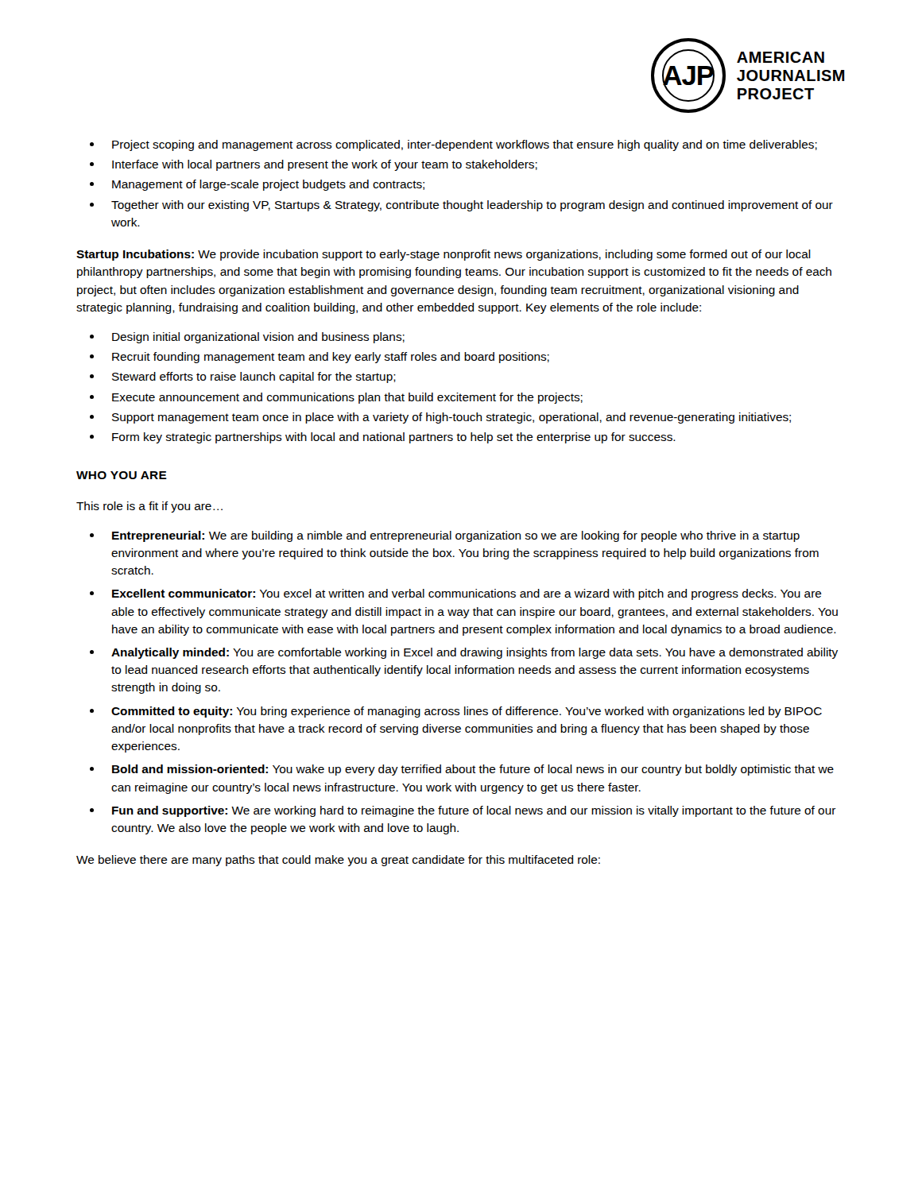AJP
AMERICAN
JOURNALISM
PROJECT
Project scoping and management across complicated, inter-dependent workflows that ensure high quality and on time deliverables;
Interface with local partners and present the work of your team to stakeholders;
Management of large-scale project budgets and contracts;
Together with our existing VP, Startups & Strategy, contribute thought leadership to program design and continued improvement of our work.
Startup Incubations: We provide incubation support to early-stage nonprofit news organizations, including some formed out of our local philanthropy partnerships, and some that begin with promising founding teams. Our incubation support is customized to fit the needs of each project, but often includes organization establishment and governance design, founding team recruitment, organizational visioning and strategic planning, fundraising and coalition building, and other embedded support. Key elements of the role include:
Design initial organizational vision and business plans;
Recruit founding management team and key early staff roles and board positions;
Steward efforts to raise launch capital for the startup;
Execute announcement and communications plan that build excitement for the projects;
Support management team once in place with a variety of high-touch strategic, operational, and revenue-generating initiatives;
Form key strategic partnerships with local and national partners to help set the enterprise up for success.
WHO YOU ARE
This role is a fit if you are…
Entrepreneurial: We are building a nimble and entrepreneurial organization so we are looking for people who thrive in a startup environment and where you’re required to think outside the box. You bring the scrappiness required to help build organizations from scratch.
Excellent communicator: You excel at written and verbal communications and are a wizard with pitch and progress decks. You are able to effectively communicate strategy and distill impact in a way that can inspire our board, grantees, and external stakeholders. You have an ability to communicate with ease with local partners and present complex information and local dynamics to a broad audience.
Analytically minded: You are comfortable working in Excel and drawing insights from large data sets. You have a demonstrated ability to lead nuanced research efforts that authentically identify local information needs and assess the current information ecosystems strength in doing so.
Committed to equity: You bring experience of managing across lines of difference. You’ve worked with organizations led by BIPOC and/or local nonprofits that have a track record of serving diverse communities and bring a fluency that has been shaped by those experiences.
Bold and mission-oriented: You wake up every day terrified about the future of local news in our country but boldly optimistic that we can reimagine our country’s local news infrastructure. You work with urgency to get us there faster.
Fun and supportive: We are working hard to reimagine the future of local news and our mission is vitally important to the future of our country. We also love the people we work with and love to laugh.
We believe there are many paths that could make you a great candidate for this multifaceted role: